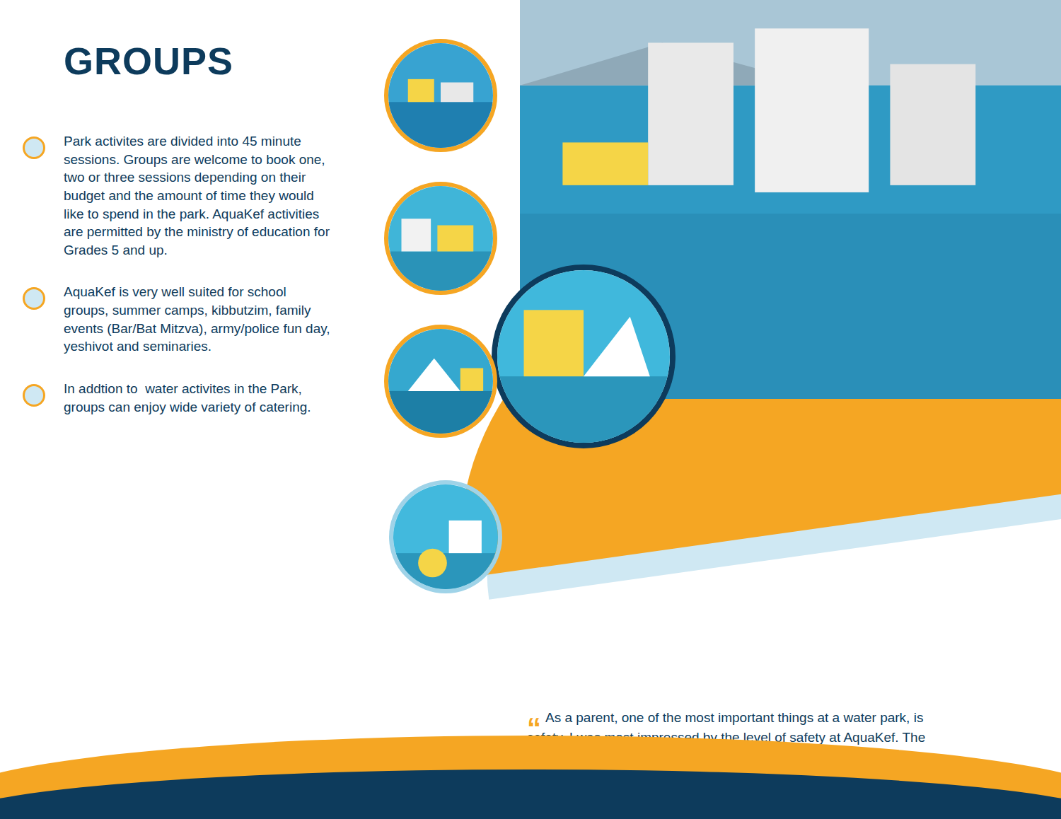Groups
Park activites are divided into 45 minute sessions. Groups are welcome to book one, two or three sessions depending on their budget and the amount of time they would like to spend in the park. AquaKef activities are permitted by the ministry of education for Grades 5 and up.
AquaKef is very well suited for school groups, summer camps, kibbutzim, family events (Bar/Bat Mitzva), army/police fun day, yeshivot and seminaries.
In addtion to water activites in the Park, groups can enjoy wide variety of catering.
”As a parent, one of the most important things at a water park, is safety. I was most impressed by the level of safety at AquaKef. The staff makes sure everyone wears their safety gear, and the many lifeguards are in the water supervising the crowd. The number of people on the rides is carefully monitored. Kudos! Great place!”